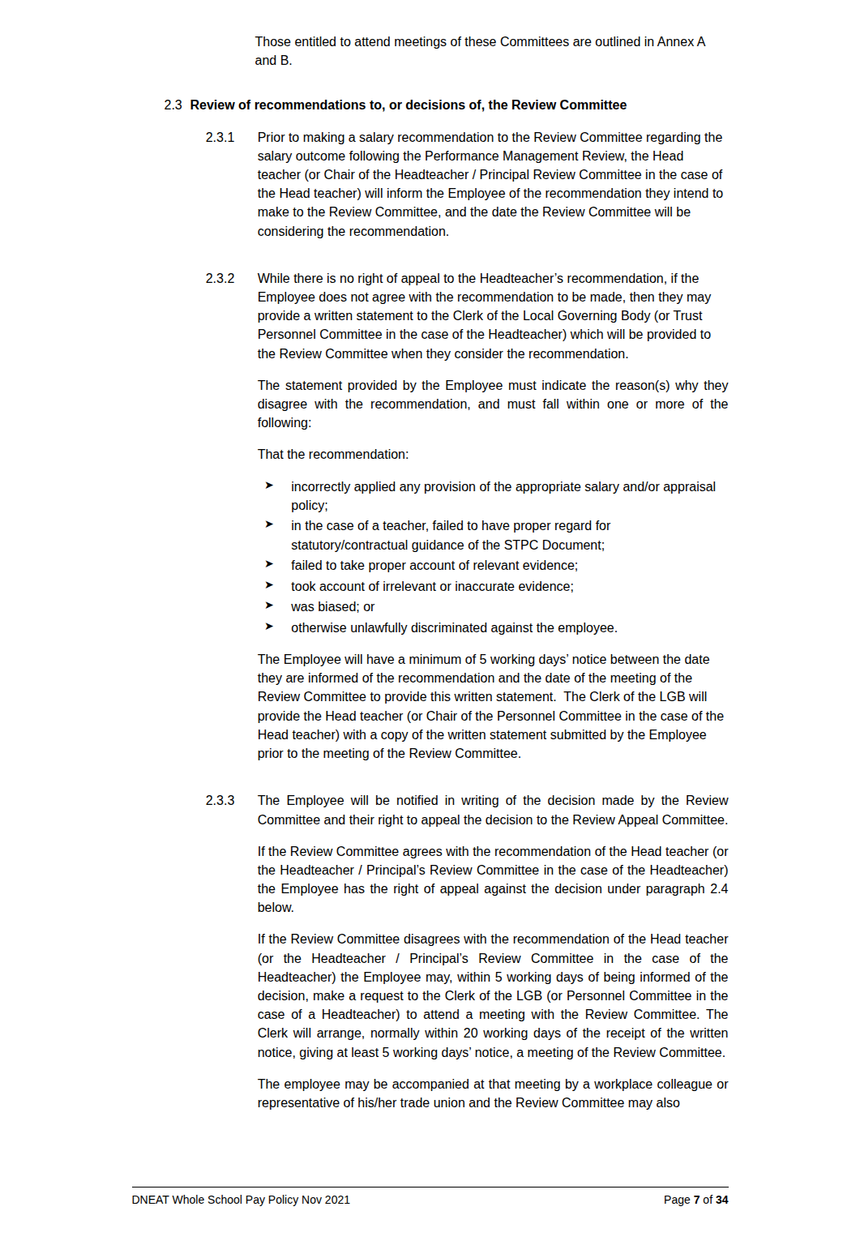Those entitled to attend meetings of these Committees are outlined in Annex A and B.
2.3
Review of recommendations to, or decisions of, the Review Committee
2.3.1
Prior to making a salary recommendation to the Review Committee regarding the salary outcome following the Performance Management Review, the Head teacher (or Chair of the Headteacher / Principal Review Committee in the case of the Head teacher) will inform the Employee of the recommendation they intend to make to the Review Committee, and the date the Review Committee will be considering the recommendation.
2.3.2
While there is no right of appeal to the Headteacher’s recommendation, if the Employee does not agree with the recommendation to be made, then they may provide a written statement to the Clerk of the Local Governing Body (or Trust Personnel Committee in the case of the Headteacher) which will be provided to the Review Committee when they consider the recommendation.
The statement provided by the Employee must indicate the reason(s) why they disagree with the recommendation, and must fall within one or more of the following:
That the recommendation:
incorrectly applied any provision of the appropriate salary and/or appraisal policy;
in the case of a teacher, failed to have proper regard for statutory/contractual guidance of the STPC Document;
failed to take proper account of relevant evidence;
took account of irrelevant or inaccurate evidence;
was biased; or
otherwise unlawfully discriminated against the employee.
The Employee will have a minimum of 5 working days’ notice between the date they are informed of the recommendation and the date of the meeting of the Review Committee to provide this written statement. The Clerk of the LGB will provide the Head teacher (or Chair of the Personnel Committee in the case of the Head teacher) with a copy of the written statement submitted by the Employee prior to the meeting of the Review Committee.
2.3.3
The Employee will be notified in writing of the decision made by the Review Committee and their right to appeal the decision to the Review Appeal Committee.
If the Review Committee agrees with the recommendation of the Head teacher (or the Headteacher / Principal’s Review Committee in the case of the Headteacher) the Employee has the right of appeal against the decision under paragraph 2.4 below.
If the Review Committee disagrees with the recommendation of the Head teacher (or the Headteacher / Principal’s Review Committee in the case of the Headteacher) the Employee may, within 5 working days of being informed of the decision, make a request to the Clerk of the LGB (or Personnel Committee in the case of a Headteacher) to attend a meeting with the Review Committee. The Clerk will arrange, normally within 20 working days of the receipt of the written notice, giving at least 5 working days’ notice, a meeting of the Review Committee.
The employee may be accompanied at that meeting by a workplace colleague or representative of his/her trade union and the Review Committee may also
DNEAT Whole School Pay Policy Nov 2021
Page 7 of 34